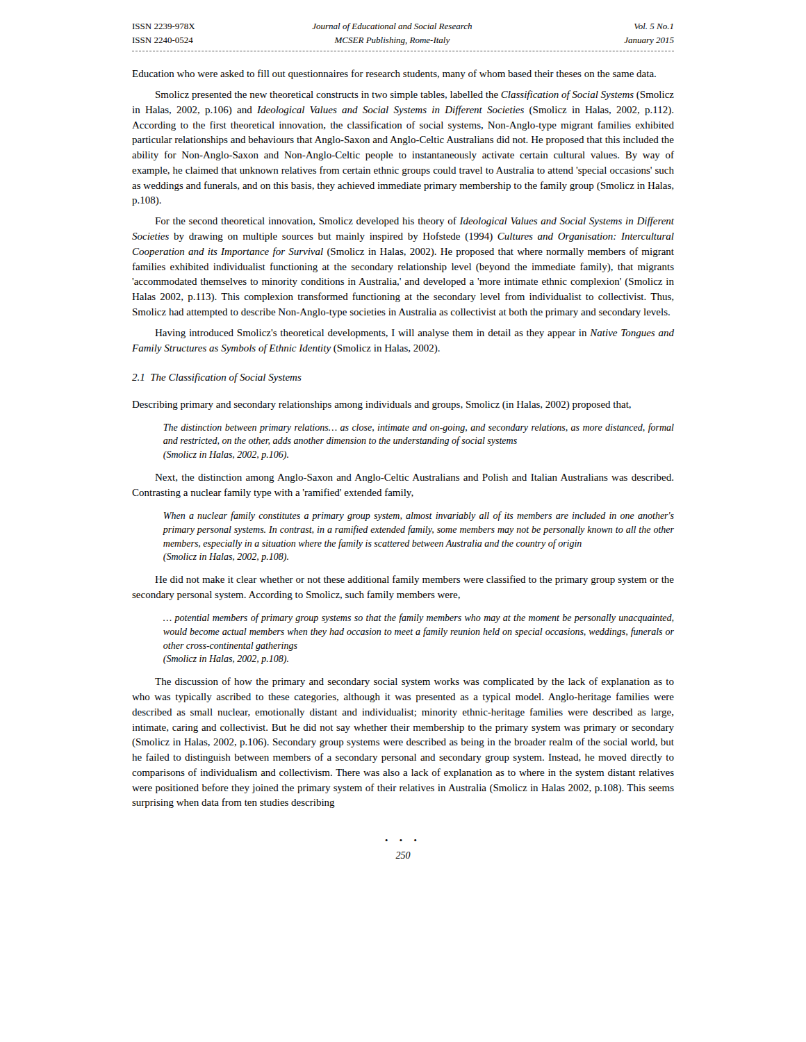| ISSN 2239-978X ISSN 2240-0524 | Journal of Educational and Social Research MCSER Publishing, Rome-Italy | Vol. 5 No.1 January 2015 |
Education who were asked to fill out questionnaires for research students, many of whom based their theses on the same data.
Smolicz presented the new theoretical constructs in two simple tables, labelled the Classification of Social Systems (Smolicz in Halas, 2002, p.106) and Ideological Values and Social Systems in Different Societies (Smolicz in Halas, 2002, p.112). According to the first theoretical innovation, the classification of social systems, Non-Anglo-type migrant families exhibited particular relationships and behaviours that Anglo-Saxon and Anglo-Celtic Australians did not. He proposed that this included the ability for Non-Anglo-Saxon and Non-Anglo-Celtic people to instantaneously activate certain cultural values. By way of example, he claimed that unknown relatives from certain ethnic groups could travel to Australia to attend 'special occasions' such as weddings and funerals, and on this basis, they achieved immediate primary membership to the family group (Smolicz in Halas, p.108).
For the second theoretical innovation, Smolicz developed his theory of Ideological Values and Social Systems in Different Societies by drawing on multiple sources but mainly inspired by Hofstede (1994) Cultures and Organisation: Intercultural Cooperation and its Importance for Survival (Smolicz in Halas, 2002). He proposed that where normally members of migrant families exhibited individualist functioning at the secondary relationship level (beyond the immediate family), that migrants 'accommodated themselves to minority conditions in Australia,' and developed a 'more intimate ethnic complexion' (Smolicz in Halas 2002, p.113). This complexion transformed functioning at the secondary level from individualist to collectivist. Thus, Smolicz had attempted to describe Non-Anglo-type societies in Australia as collectivist at both the primary and secondary levels.
Having introduced Smolicz's theoretical developments, I will analyse them in detail as they appear in Native Tongues and Family Structures as Symbols of Ethnic Identity (Smolicz in Halas, 2002).
2.1 The Classification of Social Systems
Describing primary and secondary relationships among individuals and groups, Smolicz (in Halas, 2002) proposed that,
The distinction between primary relations… as close, intimate and on-going, and secondary relations, as more distanced, formal and restricted, on the other, adds another dimension to the understanding of social systems (Smolicz in Halas, 2002, p.106).
Next, the distinction among Anglo-Saxon and Anglo-Celtic Australians and Polish and Italian Australians was described. Contrasting a nuclear family type with a 'ramified' extended family,
When a nuclear family constitutes a primary group system, almost invariably all of its members are included in one another's primary personal systems. In contrast, in a ramified extended family, some members may not be personally known to all the other members, especially in a situation where the family is scattered between Australia and the country of origin (Smolicz in Halas, 2002, p.108).
He did not make it clear whether or not these additional family members were classified to the primary group system or the secondary personal system. According to Smolicz, such family members were,
… potential members of primary group systems so that the family members who may at the moment be personally unacquainted, would become actual members when they had occasion to meet a family reunion held on special occasions, weddings, funerals or other cross-continental gatherings (Smolicz in Halas, 2002, p.108).
The discussion of how the primary and secondary social system works was complicated by the lack of explanation as to who was typically ascribed to these categories, although it was presented as a typical model. Anglo-heritage families were described as small nuclear, emotionally distant and individualist; minority ethnic-heritage families were described as large, intimate, caring and collectivist. But he did not say whether their membership to the primary system was primary or secondary (Smolicz in Halas, 2002, p.106). Secondary group systems were described as being in the broader realm of the social world, but he failed to distinguish between members of a secondary personal and secondary group system. Instead, he moved directly to comparisons of individualism and collectivism. There was also a lack of explanation as to where in the system distant relatives were positioned before they joined the primary system of their relatives in Australia (Smolicz in Halas 2002, p.108). This seems surprising when data from ten studies describing
• • •
250